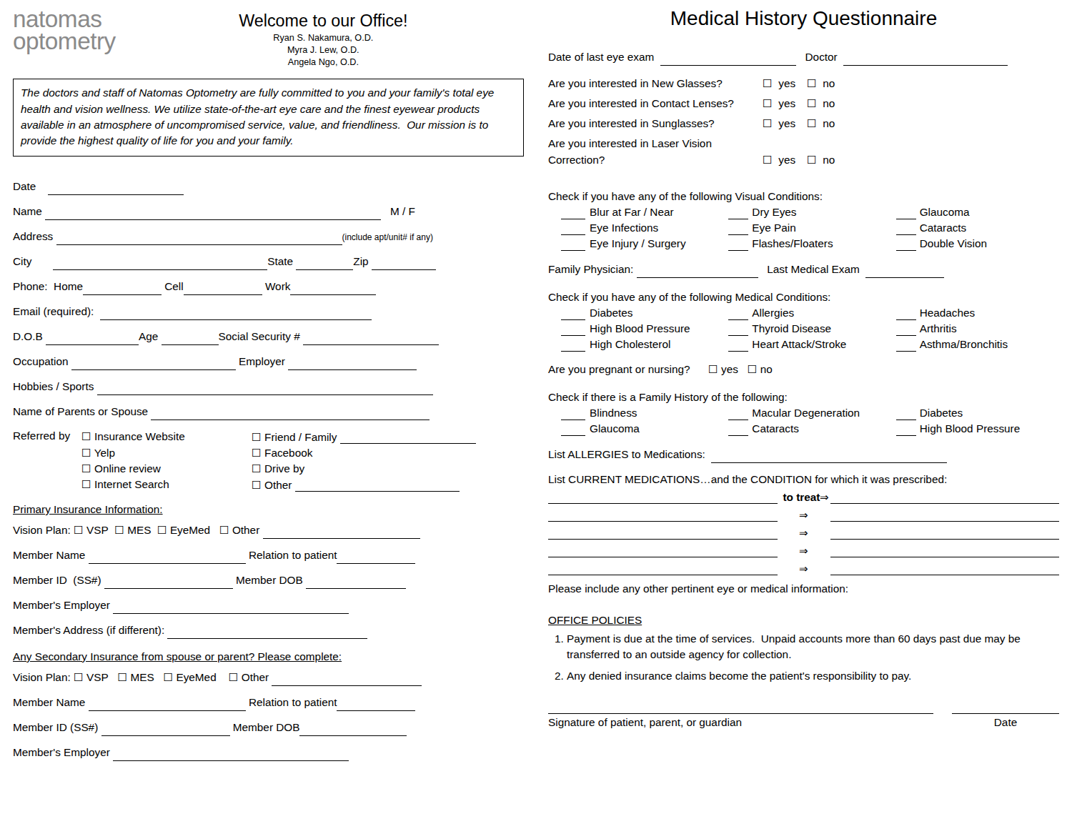natomas
optometry
Welcome to our Office!
Ryan S. Nakamura, O.D.
Myra J. Lew, O.D.
Angela Ngo, O.D.
The doctors and staff of Natomas Optometry are fully committed to you and your family's total eye health and vision wellness. We utilize state-of-the-art eye care and the finest eyewear products available in an atmosphere of uncompromised service, value, and friendliness. Our mission is to provide the highest quality of life for you and your family.
Date
Name M / F
Address (include apt/unit# if any)
City State Zip
Phone: Home Cell Work
Email (required):
D.O.B Age Social Security #
Occupation Employer
Hobbies / Sports
Name of Parents or Spouse
Referred by
☐ Insurance Website
☐ Friend / Family
☐ Yelp
☐ Facebook
☐ Online review
☐ Drive by
☐ Internet Search
☐ Other
Primary Insurance Information:
Vision Plan: ☐ VSP ☐ MES ☐ EyeMed ☐ Other
Member Name Relation to patient
Member ID (SS#) Member DOB
Member's Employer
Member's Address (if different):
Any Secondary Insurance from spouse or parent? Please complete:
Vision Plan: ☐ VSP ☐ MES ☐ EyeMed ☐ Other
Member Name Relation to patient
Member ID (SS#) Member DOB
Member's Employer
Medical History Questionnaire
Date of last eye exam Doctor
Are you interested in New Glasses?☐ yes☐ no
Are you interested in Contact Lenses?☐ yes☐ no
Are you interested in Sunglasses?☐ yes☐ no
Are you interested in Laser Vision Correction?☐ yes☐ no
Check if you have any of the following Visual Conditions:
Blur at Far / Near
Dry Eyes
Glaucoma
Eye Infections
Eye Pain
Cataracts
Eye Injury / Surgery
Flashes/Floaters
Double Vision
Family Physician: Last Medical Exam
Check if you have any of the following Medical Conditions:
Diabetes
Allergies
Headaches
High Blood Pressure
Thyroid Disease
Arthritis
High Cholesterol
Heart Attack/Stroke
Asthma/Bronchitis
Are you pregnant or nursing? ☐ yes ☐ no
Check if there is a Family History of the following:
Blindness
Macular Degeneration
Diabetes
Glaucoma
Cataracts
High Blood Pressure
List ALLERGIES to Medications:
List CURRENT MEDICATIONS…and the CONDITION for which it was prescribed:
to treat⇒
⇒
⇒
⇒
⇒
Please include any other pertinent eye or medical information:
OFFICE POLICIES
Payment is due at the time of services. Unpaid accounts more than 60 days past due may be transferred to an outside agency for collection.
Any denied insurance claims become the patient's responsibility to pay.
Signature of patient, parent, or guardian
Date